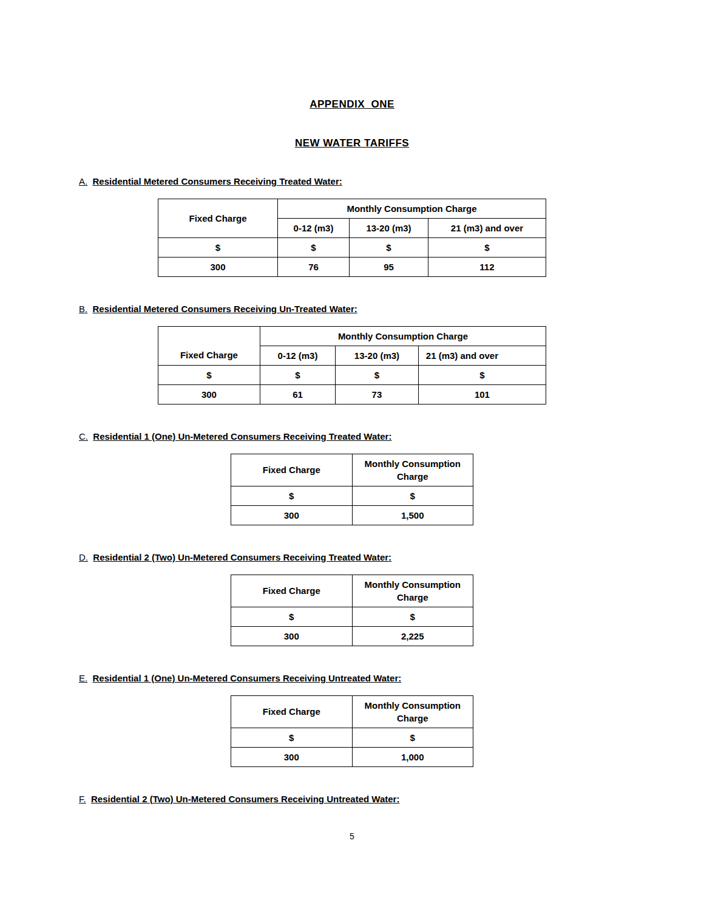APPENDIX ONE
NEW WATER TARIFFS
A. Residential Metered Consumers Receiving Treated Water:
| Fixed Charge | Monthly Consumption Charge |
| --- | --- |
| 0-12 (m3) | 13-20 (m3) | 21 (m3) and over |
| $ | $ | $ | $ |
| 300 | 76 | 95 | 112 |
B. Residential Metered Consumers Receiving Un-Treated Water:
| | Monthly Consumption Charge |
| Fixed Charge | 0-12 (m3) | 13-20 (m3) | 21 (m3) and over |
| $ | $ | $ | $ |
| 300 | 61 | 73 | 101 |
C. Residential 1 (One) Un-Metered Consumers Receiving Treated Water:
| Fixed Charge | Monthly Consumption Charge |
| --- | --- |
| $ | $ |
| 300 | 1,500 |
D. Residential 2 (Two) Un-Metered Consumers Receiving Treated Water:
| Fixed Charge | Monthly Consumption Charge |
| --- | --- |
| $ | $ |
| 300 | 2,225 |
E. Residential 1 (One) Un-Metered Consumers Receiving Untreated Water:
| Fixed Charge | Monthly Consumption Charge |
| --- | --- |
| $ | $ |
| 300 | 1,000 |
F. Residential 2 (Two) Un-Metered Consumers Receiving Untreated Water:
5